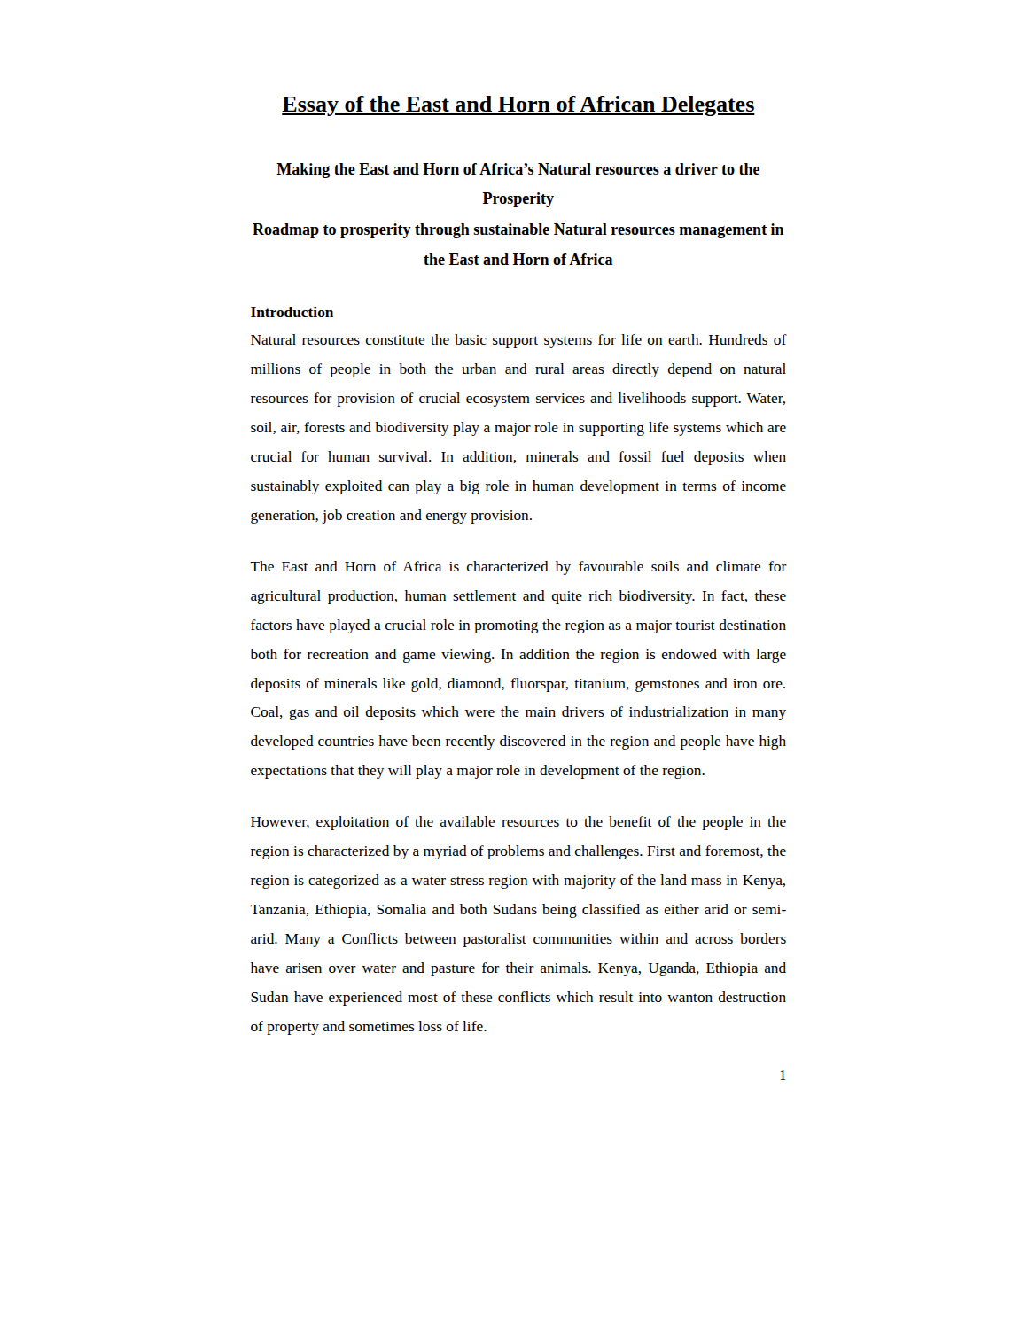Essay of the East and Horn of African Delegates
Making the East and Horn of Africa’s Natural resources a driver to the Prosperity
Roadmap to prosperity through sustainable Natural resources management in the East and Horn of Africa
Introduction
Natural resources constitute the basic support systems for life on earth. Hundreds of millions of people in both the urban and rural areas directly depend on natural resources for provision of crucial ecosystem services and livelihoods support. Water, soil, air, forests and biodiversity play a major role in supporting life systems which are crucial for human survival. In addition, minerals and fossil fuel deposits when sustainably exploited can play a big role in human development in terms of income generation, job creation and energy provision.
The East and Horn of Africa is characterized by favourable soils and climate for agricultural production, human settlement and quite rich biodiversity. In fact, these factors have played a crucial role in promoting the region as a major tourist destination both for recreation and game viewing. In addition the region is endowed with large deposits of minerals like gold, diamond, fluorspar, titanium, gemstones and iron ore. Coal, gas and oil deposits which were the main drivers of industrialization in many developed countries have been recently discovered in the region and people have high expectations that they will play a major role in development of the region.
However, exploitation of the available resources to the benefit of the people in the region is characterized by a myriad of problems and challenges. First and foremost, the region is categorized as a water stress region with majority of the land mass in Kenya, Tanzania, Ethiopia, Somalia and both Sudans being classified as either arid or semi-arid. Many a Conflicts between pastoralist communities within and across borders have arisen over water and pasture for their animals. Kenya, Uganda, Ethiopia and Sudan have experienced most of these conflicts which result into wanton destruction of property and sometimes loss of life.
1